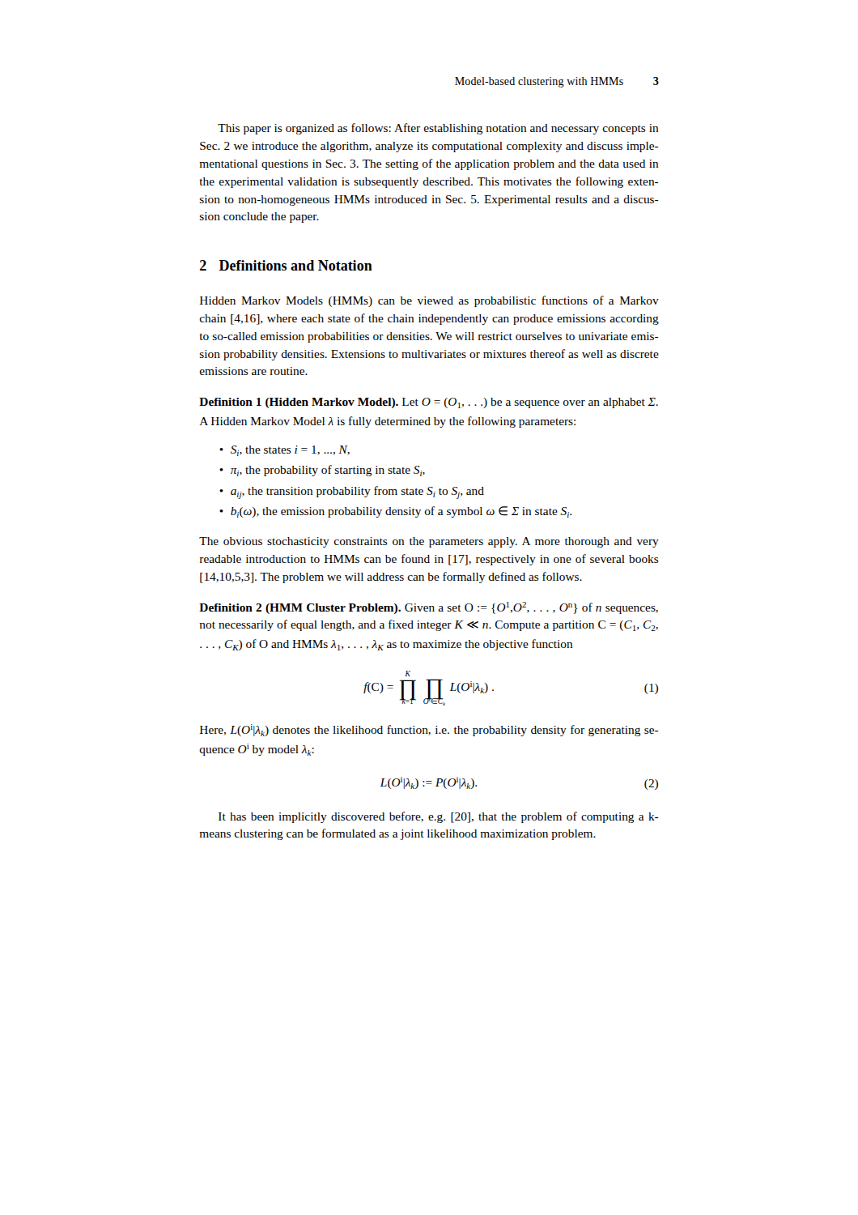Model-based clustering with HMMs 3
This paper is organized as follows: After establishing notation and necessary concepts in Sec. 2 we introduce the algorithm, analyze its computational complexity and discuss implementational questions in Sec. 3. The setting of the application problem and the data used in the experimental validation is subsequently described. This motivates the following extension to non-homogeneous HMMs introduced in Sec. 5. Experimental results and a discussion conclude the paper.
2 Definitions and Notation
Hidden Markov Models (HMMs) can be viewed as probabilistic functions of a Markov chain [4,16], where each state of the chain independently can produce emissions according to so-called emission probabilities or densities. We will restrict ourselves to univariate emission probability densities. Extensions to multivariates or mixtures thereof as well as discrete emissions are routine.
Definition 1 (Hidden Markov Model). Let O = (O1, . . .) be a sequence over an alphabet Σ. A Hidden Markov Model λ is fully determined by the following parameters:
Si, the states i = 1, ..., N,
πi, the probability of starting in state Si,
aij, the transition probability from state Si to Sj, and
bi(ω), the emission probability density of a symbol ω ∈ Σ in state Si.
The obvious stochasticity constraints on the parameters apply. A more thorough and very readable introduction to HMMs can be found in [17], respectively in one of several books [14,10,5,3]. The problem we will address can be formally defined as follows.
Definition 2 (HMM Cluster Problem). Given a set O := {O1,O2, . . . , On} of n sequences, not necessarily of equal length, and a fixed integer K ≪ n. Compute a partition C = (C1, C2, . . . , CK) of O and HMMs λ1, . . . , λK as to maximize the objective function
f(C) = K ∏ k=1 ∏ Oi∈Ck L(Oi|λk) . (1)
Here, L(Oi|λk) denotes the likelihood function, i.e. the probability density for generating sequence Oi by model λk:
L(Oi|λk) := P(Oi|λk). (2)
It has been implicitly discovered before, e.g. [20], that the problem of computing a k-means clustering can be formulated as a joint likelihood maximization problem.